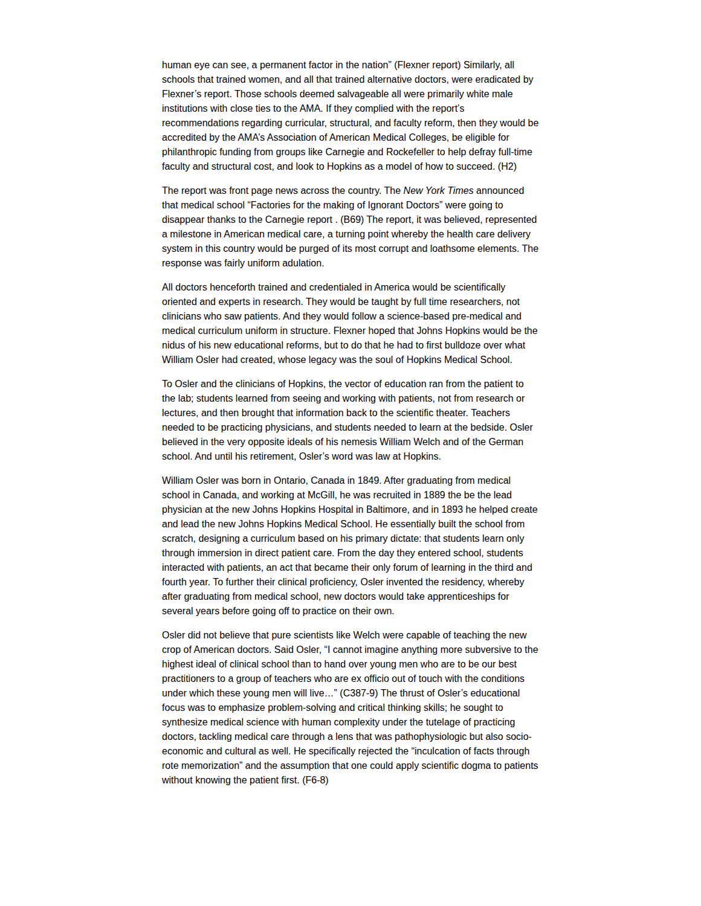human eye can see, a permanent factor in the nation” (Flexner report) Similarly, all schools that trained women, and all that trained alternative doctors, were eradicated by Flexner’s report. Those schools deemed salvageable all were primarily white male institutions with close ties to the AMA. If they complied with the report’s recommendations regarding curricular, structural, and faculty reform, then they would be accredited by the AMA’s Association of American Medical Colleges, be eligible for philanthropic funding from groups like Carnegie and Rockefeller to help defray full-time faculty and structural cost, and look to Hopkins as a model of how to succeed. (H2)
The report was front page news across the country. The New York Times announced that medical school “Factories for the making of Ignorant Doctors” were going to disappear thanks to the Carnegie report . (B69) The report, it was believed, represented a milestone in American medical care, a turning point whereby the health care delivery system in this country would be purged of its most corrupt and loathsome elements. The response was fairly uniform adulation.
All doctors henceforth trained and credentialed in America would be scientifically oriented and experts in research. They would be taught by full time researchers, not clinicians who saw patients. And they would follow a science-based pre-medical and medical curriculum uniform in structure. Flexner hoped that Johns Hopkins would be the nidus of his new educational reforms, but to do that he had to first bulldoze over what William Osler had created, whose legacy was the soul of Hopkins Medical School.
To Osler and the clinicians of Hopkins, the vector of education ran from the patient to the lab; students learned from seeing and working with patients, not from research or lectures, and then brought that information back to the scientific theater. Teachers needed to be practicing physicians, and students needed to learn at the bedside. Osler believed in the very opposite ideals of his nemesis William Welch and of the German school. And until his retirement, Osler’s word was law at Hopkins.
William Osler was born in Ontario, Canada in 1849. After graduating from medical school in Canada, and working at McGill, he was recruited in 1889 the be the lead physician at the new Johns Hopkins Hospital in Baltimore, and in 1893 he helped create and lead the new Johns Hopkins Medical School. He essentially built the school from scratch, designing a curriculum based on his primary dictate: that students learn only through immersion in direct patient care. From the day they entered school, students interacted with patients, an act that became their only forum of learning in the third and fourth year. To further their clinical proficiency, Osler invented the residency, whereby after graduating from medical school, new doctors would take apprenticeships for several years before going off to practice on their own.
Osler did not believe that pure scientists like Welch were capable of teaching the new crop of American doctors. Said Osler, “I cannot imagine anything more subversive to the highest ideal of clinical school than to hand over young men who are to be our best practitioners to a group of teachers who are ex officio out of touch with the conditions under which these young men will live…” (C387-9) The thrust of Osler’s educational focus was to emphasize problem-solving and critical thinking skills; he sought to synthesize medical science with human complexity under the tutelage of practicing doctors, tackling medical care through a lens that was pathophysiologic but also socio-economic and cultural as well. He specifically rejected the “inculcation of facts through rote memorization” and the assumption that one could apply scientific dogma to patients without knowing the patient first. (F6-8)